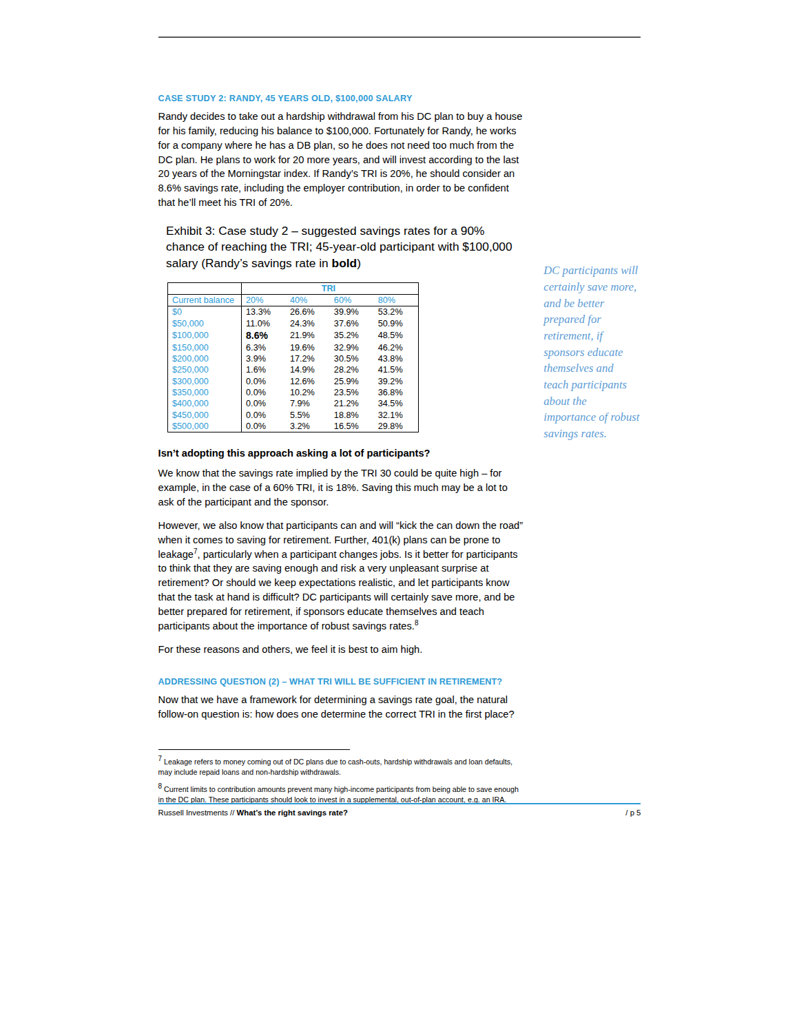Case study 2: Randy, 45 years old, $100,000 salary
Randy decides to take out a hardship withdrawal from his DC plan to buy a house for his family, reducing his balance to $100,000. Fortunately for Randy, he works for a company where he has a DB plan, so he does not need too much from the DC plan. He plans to work for 20 more years, and will invest according to the last 20 years of the Morningstar index. If Randy’s TRI is 20%, he should consider an 8.6% savings rate, including the employer contribution, in order to be confident that he’ll meet his TRI of 20%.
Exhibit 3: Case study 2 – suggested savings rates for a 90% chance of reaching the TRI; 45-year-old participant with $100,000 salary (Randy’s savings rate in bold)
| | TRI |
| --- | --- |
| Current balance | 20% | 40% | 60% | 80% |
| $0 | 13.3% | 26.6% | 39.9% | 53.2% |
| $50,000 | 11.0% | 24.3% | 37.6% | 50.9% |
| $100,000 | 8.6% | 21.9% | 35.2% | 48.5% |
| $150,000 | 6.3% | 19.6% | 32.9% | 46.2% |
| $200,000 | 3.9% | 17.2% | 30.5% | 43.8% |
| $250,000 | 1.6% | 14.9% | 28.2% | 41.5% |
| $300,000 | 0.0% | 12.6% | 25.9% | 39.2% |
| $350,000 | 0.0% | 10.2% | 23.5% | 36.8% |
| $400,000 | 0.0% | 7.9% | 21.2% | 34.5% |
| $450,000 | 0.0% | 5.5% | 18.8% | 32.1% |
| $500,000 | 0.0% | 3.2% | 16.5% | 29.8% |
Isn’t adopting this approach asking a lot of participants?
We know that the savings rate implied by the TRI 30 could be quite high – for example, in the case of a 60% TRI, it is 18%. Saving this much may be a lot to ask of the participant and the sponsor.
However, we also know that participants can and will “kick the can down the road” when it comes to saving for retirement. Further, 401(k) plans can be prone to leakage7, particularly when a participant changes jobs. Is it better for participants to think that they are saving enough and risk a very unpleasant surprise at retirement? Or should we keep expectations realistic, and let participants know that the task at hand is difficult? DC participants will certainly save more, and be better prepared for retirement, if sponsors educate themselves and teach participants about the importance of robust savings rates.8
For these reasons and others, we feel it is best to aim high.
Addressing question (2) – what TRI will be sufficient in retirement?
Now that we have a framework for determining a savings rate goal, the natural follow-on question is: how does one determine the correct TRI in the first place?
7 Leakage refers to money coming out of DC plans due to cash-outs, hardship withdrawals and loan defaults, may include repaid loans and non-hardship withdrawals.
8 Current limits to contribution amounts prevent many high-income participants from being able to save enough in the DC plan. These participants should look to invest in a supplemental, out-of-plan account, e.g. an IRA.
DC participants will certainly save more, and be better prepared for retirement, if sponsors educate themselves and teach participants about the importance of robust savings rates.
Russell Investments // What’s the right savings rate?
/ p 5